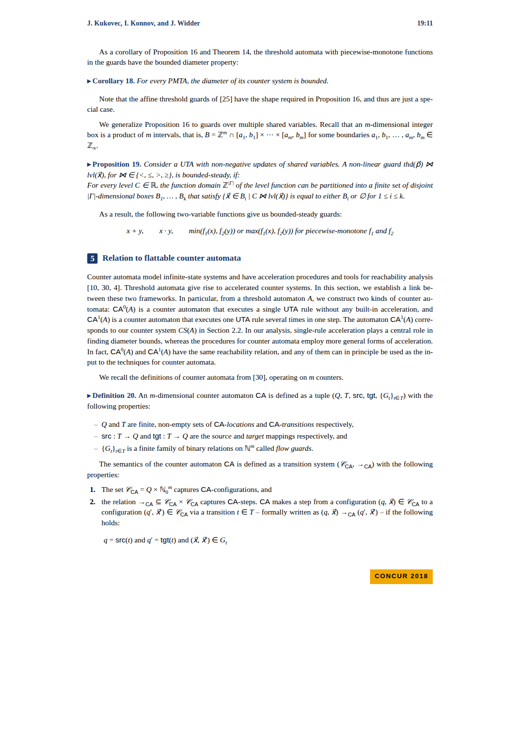J. Kukovec, I. Konnov, and J. Widder 19:11
As a corollary of Proposition 16 and Theorem 14, the threshold automata with piecewise-monotone functions in the guards have the bounded diameter property:
▸Corollary 18. For every PMTA, the diameter of its counter system is bounded.
Note that the affine threshold guards of [25] have the shape required in Proposition 16, and thus are just a special case.
We generalize Proposition 16 to guards over multiple shared variables. Recall that an m-dimensional integer box is a product of m intervals, that is, B = ℤm ∩ [a1, b1] × ··· × [am, bm] for some boundaries a1, b1, … , am, bm ∈ ℤ∞.
▸Proposition 19. Consider a UTA with non-negative updates of shared variables. A non-linear guard thd(p⃗) ⋈ lvl(x⃗), for ⋈ ∈ {<, ≤, >, ≥}, is bounded-steady, if:
For every level C ∈ ℝ, the function domain ℤ|Γ| of the level function can be partitioned into a finite set of disjoint |Γ|-dimensional boxes B1, … , Bk that satisfy {x⃗ ∈ Bi | C ⋈ lvl(x⃗)} is equal to either Bi or ∅ for 1 ≤ i ≤ k.
As a result, the following two-variable functions give us bounded-steady guards:
x + y, x · y, min(f1(x), f2(y)) or max(f1(x), f2(y)) for piecewise-monotone f1 and f2
5 Relation to flattable counter automata
Counter automata model infinite-state systems and have acceleration procedures and tools for reachability analysis [10, 30, 4]. Threshold automata give rise to accelerated counter systems. In this section, we establish a link between these two frameworks. In particular, from a threshold automaton A, we construct two kinds of counter automata: CA0(A) is a counter automaton that executes a single UTA rule without any built-in acceleration, and CA1(A) is a counter automaton that executes one UTA rule several times in one step. The automaton CA1(A) corresponds to our counter system CS(A) in Section 2.2. In our analysis, single-rule acceleration plays a central role in finding diameter bounds, whereas the procedures for counter automata employ more general forms of acceleration. In fact, CA0(A) and CA1(A) have the same reachability relation, and any of them can in principle be used as the input to the techniques for counter automata.
We recall the definitions of counter automata from [30], operating on m counters.
▸Definition 20. An m-dimensional counter automaton CA is defined as a tuple (Q, T, src, tgt, {Gt}t∈T) with the following properties:
Q and T are finite, non-empty sets of CA-locations and CA-transitions respectively,
src : T → Q and tgt : T → Q are the source and target mappings respectively, and
{Gt}t∈T is a finite family of binary relations on ℕm called flow guards.
The semantics of the counter automaton CA is defined as a transition system (𝒞CA, →CA) with the following properties:
The set 𝒞CA = Q × ℕ0m captures CA-configurations, and
the relation →CA ⊆ 𝒞CA × 𝒞CA captures CA-steps. CA makes a step from a configuration (q, x⃗) ∈ 𝒞CA to a configuration (q′, x⃗′) ∈ 𝒞CA via a transition t ∈ T – formally written as (q, x⃗) →CA (q′, x⃗′) – if the following holds:
q = src(t) and q′ = tgt(t) and (x⃗, x⃗′) ∈ Gt
CONCUR 2018